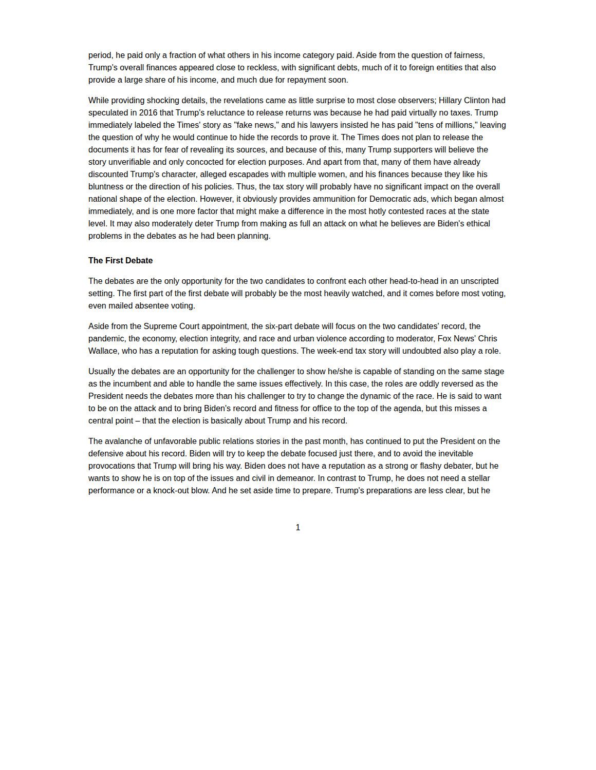period, he paid only a fraction of what others in his income category paid. Aside from the question of fairness, Trump's overall finances appeared close to reckless, with significant debts, much of it to foreign entities that also provide a large share of his income, and much due for repayment soon.
While providing shocking details, the revelations came as little surprise to most close observers; Hillary Clinton had speculated in 2016 that Trump's reluctance to release returns was because he had paid virtually no taxes. Trump immediately labeled the Times' story as "fake news," and his lawyers insisted he has paid "tens of millions," leaving the question of why he would continue to hide the records to prove it. The Times does not plan to release the documents it has for fear of revealing its sources, and because of this, many Trump supporters will believe the story unverifiable and only concocted for election purposes. And apart from that, many of them have already discounted Trump's character, alleged escapades with multiple women, and his finances because they like his bluntness or the direction of his policies. Thus, the tax story will probably have no significant impact on the overall national shape of the election. However, it obviously provides ammunition for Democratic ads, which began almost immediately, and is one more factor that might make a difference in the most hotly contested races at the state level. It may also moderately deter Trump from making as full an attack on what he believes are Biden's ethical problems in the debates as he had been planning.
The First Debate
The debates are the only opportunity for the two candidates to confront each other head-to-head in an unscripted setting. The first part of the first debate will probably be the most heavily watched, and it comes before most voting, even mailed absentee voting.
Aside from the Supreme Court appointment, the six-part debate will focus on the two candidates' record, the pandemic, the economy, election integrity, and race and urban violence according to moderator, Fox News' Chris Wallace, who has a reputation for asking tough questions. The week-end tax story will undoubted also play a role.
Usually the debates are an opportunity for the challenger to show he/she is capable of standing on the same stage as the incumbent and able to handle the same issues effectively. In this case, the roles are oddly reversed as the President needs the debates more than his challenger to try to change the dynamic of the race. He is said to want to be on the attack and to bring Biden's record and fitness for office to the top of the agenda, but this misses a central point – that the election is basically about Trump and his record.
The avalanche of unfavorable public relations stories in the past month, has continued to put the President on the defensive about his record. Biden will try to keep the debate focused just there, and to avoid the inevitable provocations that Trump will bring his way. Biden does not have a reputation as a strong or flashy debater, but he wants to show he is on top of the issues and civil in demeanor. In contrast to Trump, he does not need a stellar performance or a knock-out blow. And he set aside time to prepare. Trump's preparations are less clear, but he
1